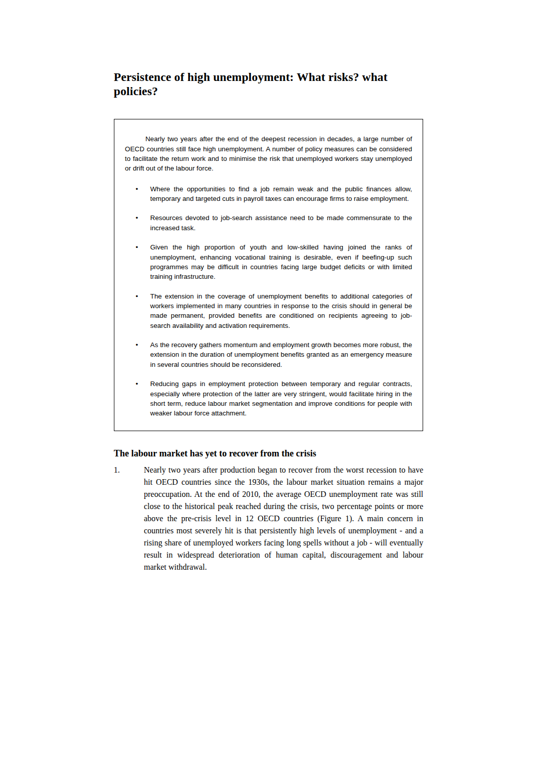Persistence of high unemployment: What risks? what policies?
Nearly two years after the end of the deepest recession in decades, a large number of OECD countries still face high unemployment. A number of policy measures can be considered to facilitate the return work and to minimise the risk that unemployed workers stay unemployed or drift out of the labour force.
Where the opportunities to find a job remain weak and the public finances allow, temporary and targeted cuts in payroll taxes can encourage firms to raise employment.
Resources devoted to job-search assistance need to be made commensurate to the increased task.
Given the high proportion of youth and low-skilled having joined the ranks of unemployment, enhancing vocational training is desirable, even if beefing-up such programmes may be difficult in countries facing large budget deficits or with limited training infrastructure.
The extension in the coverage of unemployment benefits to additional categories of workers implemented in many countries in response to the crisis should in general be made permanent, provided benefits are conditioned on recipients agreeing to job-search availability and activation requirements.
As the recovery gathers momentum and employment growth becomes more robust, the extension in the duration of unemployment benefits granted as an emergency measure in several countries should be reconsidered.
Reducing gaps in employment protection between temporary and regular contracts, especially where protection of the latter are very stringent, would facilitate hiring in the short term, reduce labour market segmentation and improve conditions for people with weaker labour force attachment.
The labour market has yet to recover from the crisis
1.
Nearly two years after production began to recover from the worst recession to have hit OECD countries since the 1930s, the labour market situation remains a major preoccupation. At the end of 2010, the average OECD unemployment rate was still close to the historical peak reached during the crisis, two percentage points or more above the pre-crisis level in 12 OECD countries (Figure 1). A main concern in countries most severely hit is that persistently high levels of unemployment - and a rising share of unemployed workers facing long spells without a job - will eventually result in widespread deterioration of human capital, discouragement and labour market withdrawal.